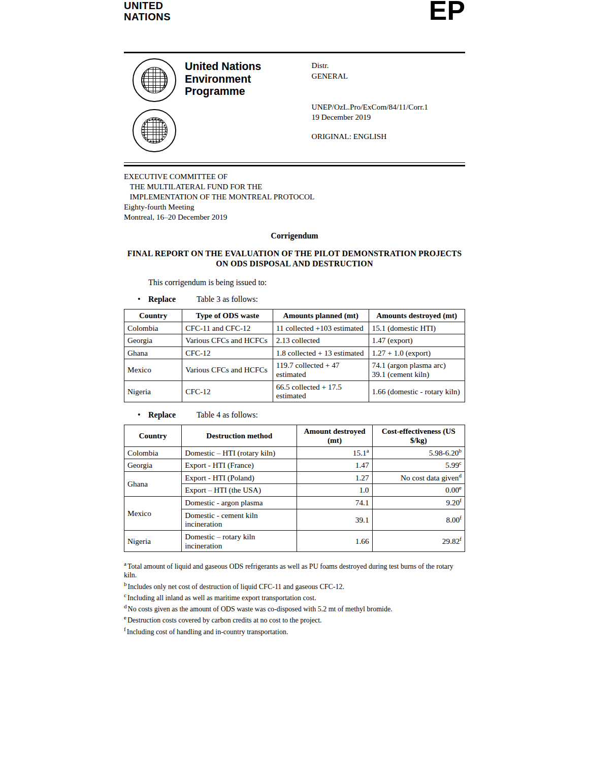EP
UNITED
NATIONS
United Nations
Environment
Programme
Distr.
GENERAL
UNEP/OzL.Pro/ExCom/84/11/Corr.1
19 December 2019
ORIGINAL: ENGLISH
EXECUTIVE COMMITTEE OF
THE MULTILATERAL FUND FOR THE
IMPLEMENTATION OF THE MONTREAL PROTOCOL
Eighty-fourth Meeting
Montreal, 16–20 December 2019
Corrigendum
FINAL REPORT ON THE EVALUATION OF THE PILOT DEMONSTRATION PROJECTS
ON ODS DISPOSAL AND DESTRUCTION
This corrigendum is being issued to:
Replace Table 3 as follows:
| Country | Type of ODS waste | Amounts planned (mt) | Amounts destroyed (mt) |
| --- | --- | --- | --- |
| Colombia | CFC-11 and CFC-12 | 11 collected +103 estimated | 15.1 (domestic HTI) |
| Georgia | Various CFCs and HCFCs | 2.13 collected | 1.47 (export) |
| Ghana | CFC-12 | 1.8 collected + 13 estimated | 1.27 + 1.0 (export) |
| Mexico | Various CFCs and HCFCs | 119.7 collected + 47 estimated | 74.1 (argon plasma arc) 39.1 (cement kiln) |
| Nigeria | CFC-12 | 66.5 collected + 17.5 estimated | 1.66 (domestic - rotary kiln) |
Replace Table 4 as follows:
| Country | Destruction method | Amount destroyed (mt) | Cost-effectiveness (US $/kg) |
| --- | --- | --- | --- |
| Colombia | Domestic – HTI (rotary kiln) | 15.1 a | 5.98-6.20 b |
| Georgia | Export - HTI (France) | 1.47 | 5.99 c |
| Ghana | Export - HTI (Poland) | 1.27 | No cost data given d |
| Export – HTI (the USA) | 1.0 | 0.00 e |
| Mexico | Domestic - argon plasma | 74.1 | 9.20 f |
| Domestic - cement kiln incineration | 39.1 | 8.00 f |
| Nigeria | Domestic – rotary kiln incineration | 1.66 | 29.82 f |
a Total amount of liquid and gaseous ODS refrigerants as well as PU foams destroyed during test burns of the rotary kiln.
b Includes only net cost of destruction of liquid CFC-11 and gaseous CFC-12.
c Including all inland as well as maritime export transportation cost.
d No costs given as the amount of ODS waste was co-disposed with 5.2 mt of methyl bromide.
e Destruction costs covered by carbon credits at no cost to the project.
f Including cost of handling and in-country transportation.